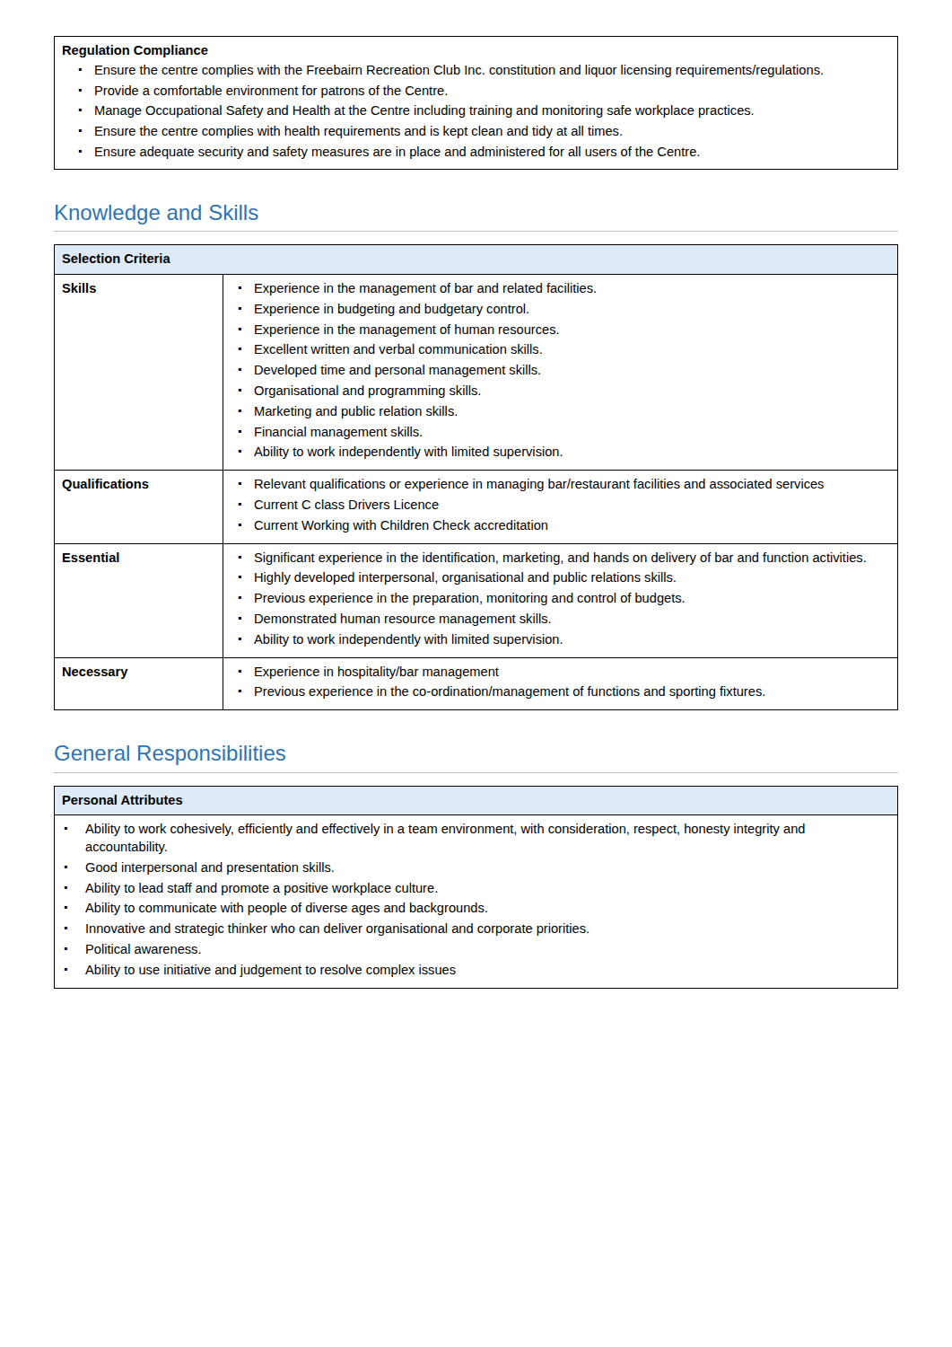Regulation Compliance
Ensure the centre complies with the Freebairn Recreation Club Inc. constitution and liquor licensing requirements/regulations.
Provide a comfortable environment for patrons of the Centre.
Manage Occupational Safety and Health at the Centre including training and monitoring safe workplace practices.
Ensure the centre complies with health requirements and is kept clean and tidy at all times.
Ensure adequate security and safety measures are in place and administered for all users of the Centre.
Knowledge and Skills
| Selection Criteria |
| Skills | Experience in the management of bar and related facilities. Experience in budgeting and budgetary control. Experience in the management of human resources. Excellent written and verbal communication skills. Developed time and personal management skills. Organisational and programming skills. Marketing and public relation skills. Financial management skills. Ability to work independently with limited supervision. |
| Qualifications | Relevant qualifications or experience in managing bar/restaurant facilities and associated services Current C class Drivers Licence Current Working with Children Check accreditation |
| Essential | Significant experience in the identification, marketing, and hands on delivery of bar and function activities. Highly developed interpersonal, organisational and public relations skills. Previous experience in the preparation, monitoring and control of budgets. Demonstrated human resource management skills. Ability to work independently with limited supervision. |
| Necessary | Experience in hospitality/bar management Previous experience in the co-ordination/management of functions and sporting fixtures. |
General Responsibilities
| Personal Attributes |
| Ability to work cohesively, efficiently and effectively in a team environment, with consideration, respect, honesty integrity and accountability. Good interpersonal and presentation skills. Ability to lead staff and promote a positive workplace culture. Ability to communicate with people of diverse ages and backgrounds. Innovative and strategic thinker who can deliver organisational and corporate priorities. Political awareness. Ability to use initiative and judgement to resolve complex issues |